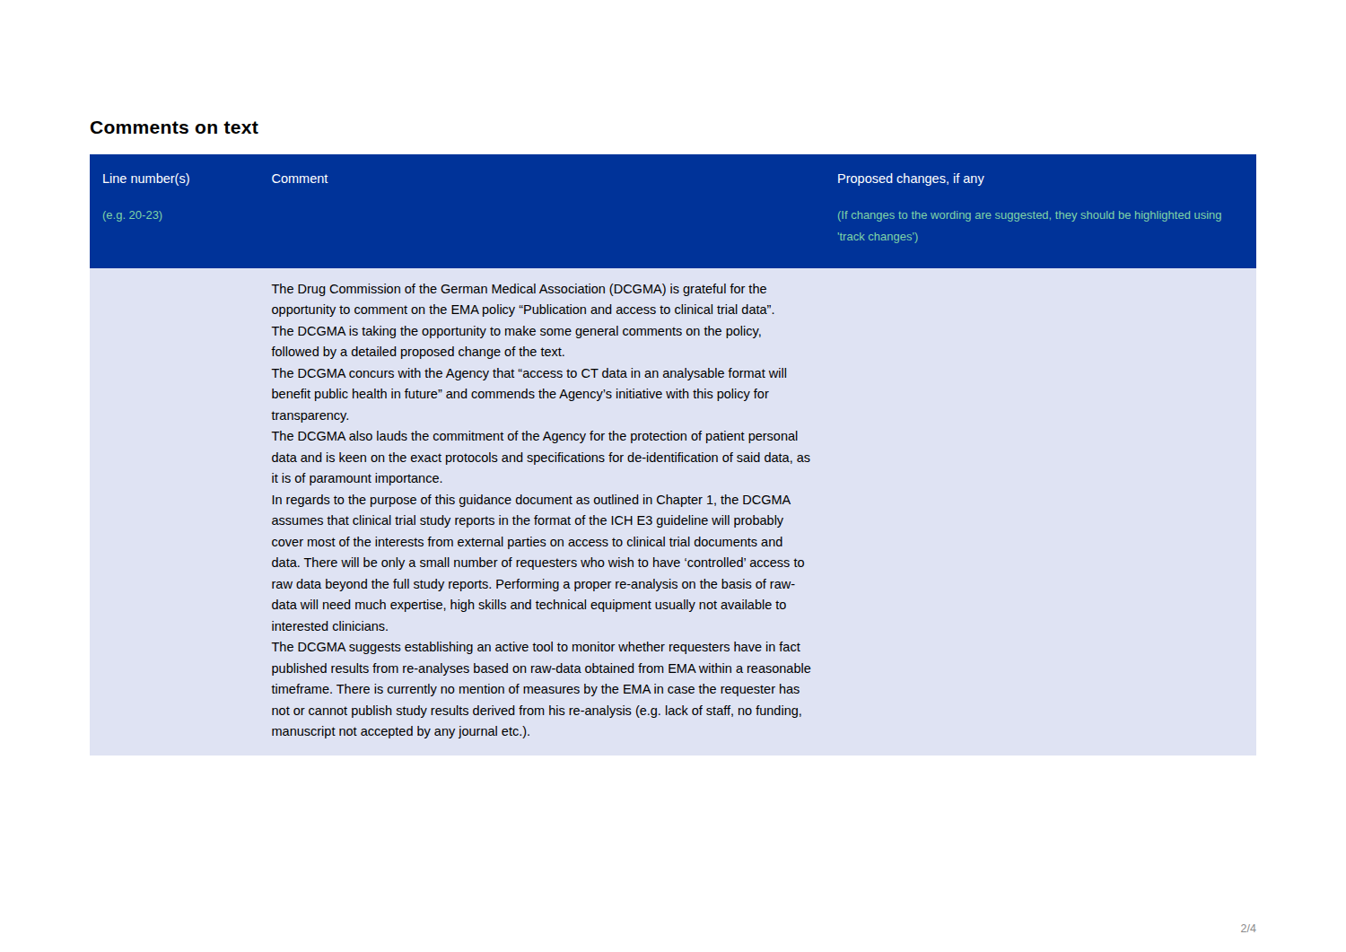Comments on text
| Line number(s) (e.g. 20-23) | Comment | Proposed changes, if any (If changes to the wording are suggested, they should be highlighted using 'track changes') |
| --- | --- | --- |
| | The Drug Commission of the German Medical Association (DCGMA) is grateful for the opportunity to comment on the EMA policy “Publication and access to clinical trial data”. The DCGMA is taking the opportunity to make some general comments on the policy, followed by a detailed proposed change of the text. The DCGMA concurs with the Agency that “access to CT data in an analysable format will benefit public health in future” and commends the Agency’s initiative with this policy for transparency. The DCGMA also lauds the commitment of the Agency for the protection of patient personal data and is keen on the exact protocols and specifications for de-identification of said data, as it is of paramount importance. In regards to the purpose of this guidance document as outlined in Chapter 1, the DCGMA assumes that clinical trial study reports in the format of the ICH E3 guideline will probably cover most of the interests from external parties on access to clinical trial documents and data. There will be only a small number of requesters who wish to have ‘controlled’ access to raw data beyond the full study reports. Performing a proper re-analysis on the basis of raw-data will need much expertise, high skills and technical equipment usually not available to interested clinicians. The DCGMA suggests establishing an active tool to monitor whether requesters have in fact published results from re-analyses based on raw-data obtained from EMA within a reasonable timeframe. There is currently no mention of measures by the EMA in case the requester has not or cannot publish study results derived from his re-analysis (e.g. lack of staff, no funding, manuscript not accepted by any journal etc.). | |
2/4